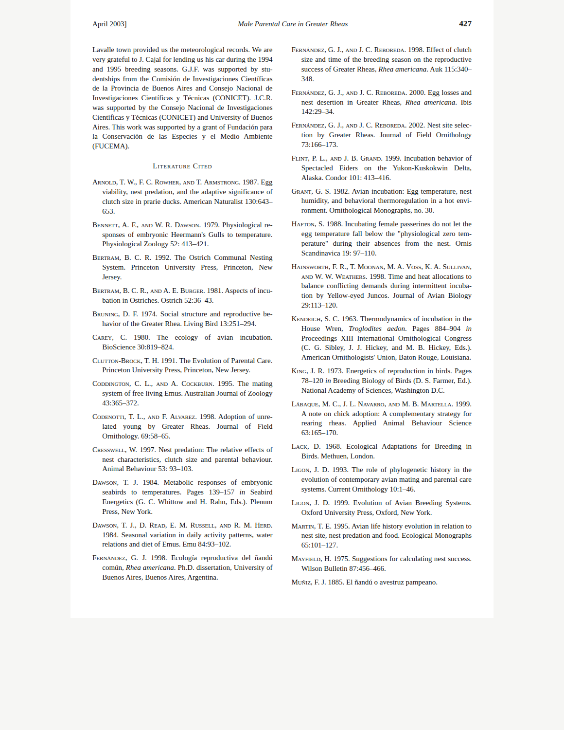April 2003] Male Parental Care in Greater Rheas 427
Lavalle town provided us the meteorological records. We are very grateful to J. Cajal for lending us his car during the 1994 and 1995 breeding seasons. G.J.F. was supported by studentships from the Comisión de Investigaciones Científicas de la Provincia de Buenos Aires and Consejo Nacional de Investigaciones Científicas y Técnicas (CONICET). J.C.R. was supported by the Consejo Nacional de Investigaciones Científicas y Técnicas (CONICET) and University of Buenos Aires. This work was supported by a grant of Fundación para la Conservación de las Especies y el Medio Ambiente (FUCEMA).
Literature Cited
Arnold, T. W., F. C. Rowher, and T. Armstrong. 1987. Egg viability, nest predation, and the adaptive significance of clutch size in prarie ducks. American Naturalist 130:643–653.
Bennett, A. F., and W. R. Dawson. 1979. Physiological responses of embryonic Heermann's Gulls to temperature. Physiological Zoology 52: 413–421.
Bertram, B. C. R. 1992. The Ostrich Communal Nesting System. Princeton University Press, Princeton, New Jersey.
Bertram, B. C. R., and A. E. Burger. 1981. Aspects of incubation in Ostriches. Ostrich 52:36–43.
Bruning, D. F. 1974. Social structure and reproductive behavior of the Greater Rhea. Living Bird 13:251–294.
Carey, C. 1980. The ecology of avian incubation. BioScience 30:819–824.
Clutton-Brock, T. H. 1991. The Evolution of Parental Care. Princeton University Press, Princeton, New Jersey.
Coddington, C. L., and A. Cockburn. 1995. The mating system of free living Emus. Australian Journal of Zoology 43:365–372.
Codenotti, T. L., and F. Alvarez. 1998. Adoption of unrelated young by Greater Rheas. Journal of Field Ornithology. 69:58–65.
Cresswell, W. 1997. Nest predation: The relative effects of nest characteristics, clutch size and parental behaviour. Animal Behaviour 53: 93–103.
Dawson, T. J. 1984. Metabolic responses of embryonic seabirds to temperatures. Pages 139–157 in Seabird Energetics (G. C. Whittow and H. Rahn, Eds.). Plenum Press, New York.
Dawson, T. J., D. Read, E. M. Russell, and R. M. Herd. 1984. Seasonal variation in daily activity patterns, water relations and diet of Emus. Emu 84:93–102.
Fernández, G. J. 1998. Ecología reproductiva del ñandú común, Rhea americana. Ph.D. dissertation, University of Buenos Aires, Buenos Aires, Argentina.
Fernández, G. J., and J. C. Reboreda. 1998. Effect of clutch size and time of the breeding season on the reproductive success of Greater Rheas, Rhea americana. Auk 115:340–348.
Fernández, G. J., and J. C. Reboreda. 2000. Egg losses and nest desertion in Greater Rheas, Rhea americana. Ibis 142:29–34.
Fernández, G. J., and J. C. Reboreda. 2002. Nest site selection by Greater Rheas. Journal of Field Ornithology 73:166–173.
Flint, P. L., and J. B. Grand. 1999. Incubation behavior of Spectacled Eiders on the Yukon-Kuskokwin Delta, Alaska. Condor 101: 413–416.
Grant, G. S. 1982. Avian incubation: Egg temperature, nest humidity, and behavioral thermoregulation in a hot environment. Ornithological Monographs, no. 30.
Hafton, S. 1988. Incubating female passerines do not let the egg temperature fall below the "physiological zero temperature" during their absences from the nest. Ornis Scandinavica 19: 97–110.
Hainsworth, F. R., T. Moonan, M. A. Voss, K. A. Sullivan, and W. W. Weathers. 1998. Time and heat allocations to balance conflicting demands during intermittent incubation by Yellow-eyed Juncos. Journal of Avian Biology 29:113–120.
Kendeigh, S. C. 1963. Thermodynamics of incubation in the House Wren, Troglodites aedon. Pages 884–904 in Proceedings XIII International Ornithological Congress (C. G. Sibley, J. J. Hickey, and M. B. Hickey, Eds.). American Ornithologists' Union, Baton Rouge, Louisiana.
King, J. R. 1973. Energetics of reproduction in birds. Pages 78–120 in Breeding Biology of Birds (D. S. Farmer, Ed.). National Academy of Sciences, Washington D.C.
Lábaque, M. C., J. L. Navarro, and M. B. Martella. 1999. A note on chick adoption: A complementary strategy for rearing rheas. Applied Animal Behaviour Science 63:165–170.
Lack, D. 1968. Ecological Adaptations for Breeding in Birds. Methuen, London.
Ligon, J. D. 1993. The role of phylogenetic history in the evolution of contemporary avian mating and parental care systems. Current Ornithology 10:1–46.
Ligon, J. D. 1999. Evolution of Avian Breeding Systems. Oxford University Press, Oxford, New York.
Martin, T. E. 1995. Avian life history evolution in relation to nest site, nest predation and food. Ecological Monographs 65:101–127.
Mayfield, H. 1975. Suggestions for calculating nest success. Wilson Bulletin 87:456–466.
Muñiz, F. J. 1885. El ñandú o avestruz pampeano.